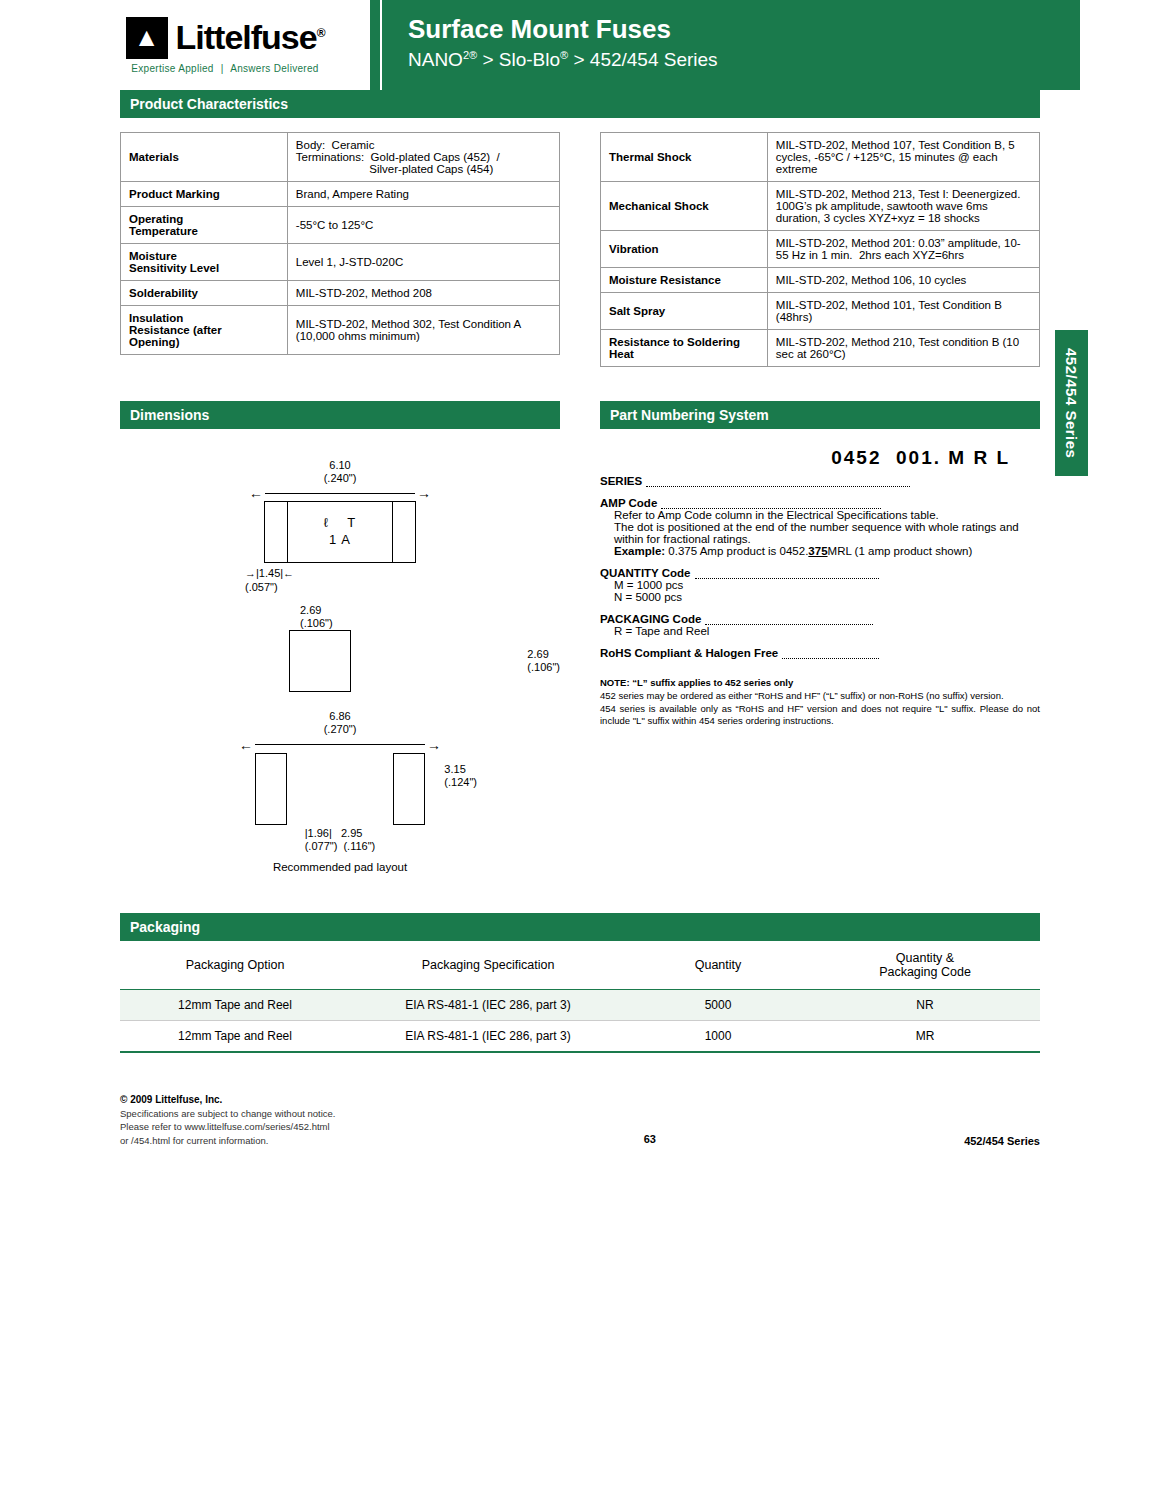▲
Littelfuse®
Expertise Applied | Answers Delivered
Surface Mount Fuses
NANO2® > Slo-Blo® > 452/454 Series
452/454 Series
Product Characteristics
| Materials | Body: Ceramic Terminations: Gold-plated Caps (452) / Silver-plated Caps (454) |
| Product Marking | Brand, Ampere Rating |
| Operating Temperature | -55°C to 125°C |
| Moisture Sensitivity Level | Level 1, J-STD-020C |
| Solderability | MIL-STD-202, Method 208 |
| Insulation Resistance (after Opening) | MIL-STD-202, Method 302, Test Condition A (10,000 ohms minimum) |
| Thermal Shock | MIL-STD-202, Method 107, Test Condition B, 5 cycles, -65°C / +125°C, 15 minutes @ each extreme |
| Mechanical Shock | MIL-STD-202, Method 213, Test I: Deenergized. 100G’s pk amplitude, sawtooth wave 6ms duration, 3 cycles XYZ+xyz = 18 shocks |
| Vibration | MIL-STD-202, Method 201: 0.03” amplitude, 10-55 Hz in 1 min. 2hrs each XYZ=6hrs |
| Moisture Resistance | MIL-STD-202, Method 106, 10 cycles |
| Salt Spray | MIL-STD-202, Method 101, Test Condition B (48hrs) |
| Resistance to Soldering Heat | MIL-STD-202, Method 210, Test condition B (10 sec at 260°C) |
Dimensions
6.10
(.240")
←
→
ℓ T
1 A
→|1.45|←
(.057")
2.69
(.106")
2.69
(.106")
6.86
(.270")
←
→
3.15
(.124")
|1.96| 2.95
(.077") (.116")
Recommended pad layout
Part Numbering System
0452 001. M R L
SERIES
AMP Code Refer to Amp Code column in the Electrical Specifications table.
The dot is positioned at the end of the number sequence with whole ratings and within for fractional ratings.
Example: 0.375 Amp product is 0452.375 MRL (1 amp product shown)
QUANTITY Code M = 1000 pcs
N = 5000 pcs
PACKAGING Code R = Tape and Reel
RoHS Compliant & Halogen Free
NOTE: “L” suffix applies to 452 series only
452 series may be ordered as either “RoHS and HF” (“L” suffix) or non-RoHS (no suffix) version.
454 series is available only as “RoHS and HF” version and does not require "L" suffix. Please do not include "L" suffix within 454 series ordering instructions.
Packaging
| Packaging Option | Packaging Specification | Quantity | Quantity & Packaging Code |
| --- | --- | --- | --- |
| 12mm Tape and Reel | EIA RS-481-1 (IEC 286, part 3) | 5000 | NR |
| 12mm Tape and Reel | EIA RS-481-1 (IEC 286, part 3) | 1000 | MR |
© 2009 Littelfuse, Inc.
Specifications are subject to change without notice.
Please refer to www.littelfuse.com/series/452.html
or /454.html for current information.
63
452/454 Series